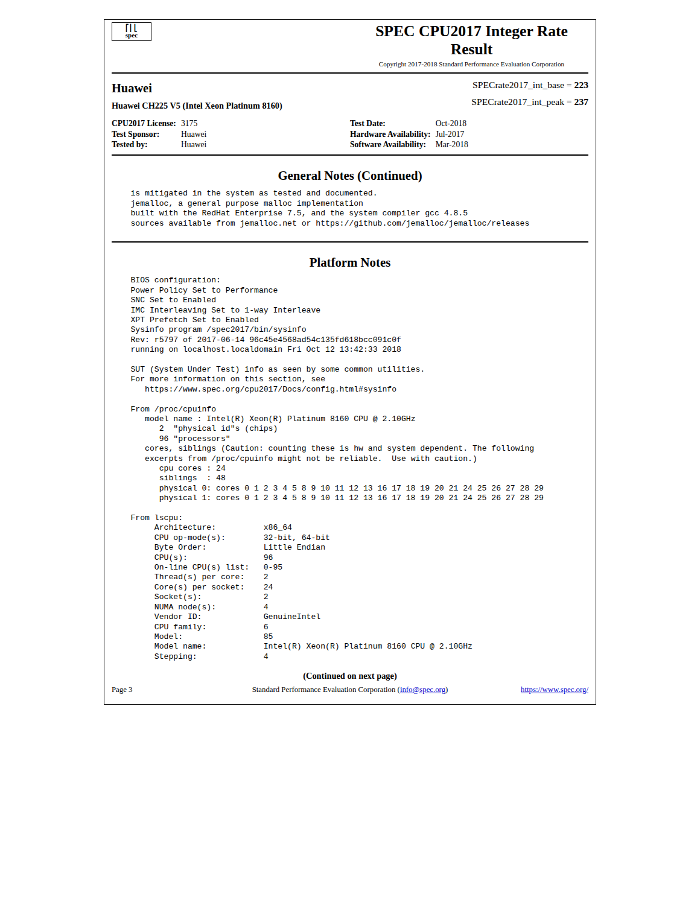⎡⎢⎣
spec
SPEC CPU2017 Integer Rate Result
Copyright 2017-2018 Standard Performance Evaluation Corporation
Huawei
Huawei CH225 V5 (Intel Xeon Platinum 8160)
SPECrate2017_int_base = 223
SPECrate2017_int_peak = 237
CPU2017 License:
3175
Test Sponsor:
Huawei
Tested by:
Huawei
Test Date:
Oct-2018
Hardware Availability:
Jul-2017
Software Availability:
Mar-2018
General Notes (Continued)
    is mitigated in the system as tested and documented.
    jemalloc, a general purpose malloc implementation
    built with the RedHat Enterprise 7.5, and the system compiler gcc 4.8.5
    sources available from jemalloc.net or https://github.com/jemalloc/jemalloc/releases
Platform Notes
    BIOS configuration:
    Power Policy Set to Performance
    SNC Set to Enabled
    IMC Interleaving Set to 1-way Interleave
    XPT Prefetch Set to Enabled
    Sysinfo program /spec2017/bin/sysinfo
    Rev: r5797 of 2017-06-14 96c45e4568ad54c135fd618bcc091c0f
    running on localhost.localdomain Fri Oct 12 13:42:33 2018

    SUT (System Under Test) info as seen by some common utilities.
    For more information on this section, see
       https://www.spec.org/cpu2017/Docs/config.html#sysinfo

    From /proc/cpuinfo
       model name : Intel(R) Xeon(R) Platinum 8160 CPU @ 2.10GHz
          2  "physical id"s (chips)
          96 "processors"
       cores, siblings (Caution: counting these is hw and system dependent. The following
       excerpts from /proc/cpuinfo might not be reliable.  Use with caution.)
          cpu cores : 24
          siblings  : 48
          physical 0: cores 0 1 2 3 4 5 8 9 10 11 12 13 16 17 18 19 20 21 24 25 26 27 28 29
          physical 1: cores 0 1 2 3 4 5 8 9 10 11 12 13 16 17 18 19 20 21 24 25 26 27 28 29

    From lscpu:
         Architecture:          x86_64
         CPU op-mode(s):        32-bit, 64-bit
         Byte Order:            Little Endian
         CPU(s):                96
         On-line CPU(s) list:   0-95
         Thread(s) per core:    2
         Core(s) per socket:    24
         Socket(s):             2
         NUMA node(s):          4
         Vendor ID:             GenuineIntel
         CPU family:            6
         Model:                 85
         Model name:            Intel(R) Xeon(R) Platinum 8160 CPU @ 2.10GHz
         Stepping:              4
(Continued on next page)
Page 3
Standard Performance Evaluation Corporation (info@spec.org)
https://www.spec.org/